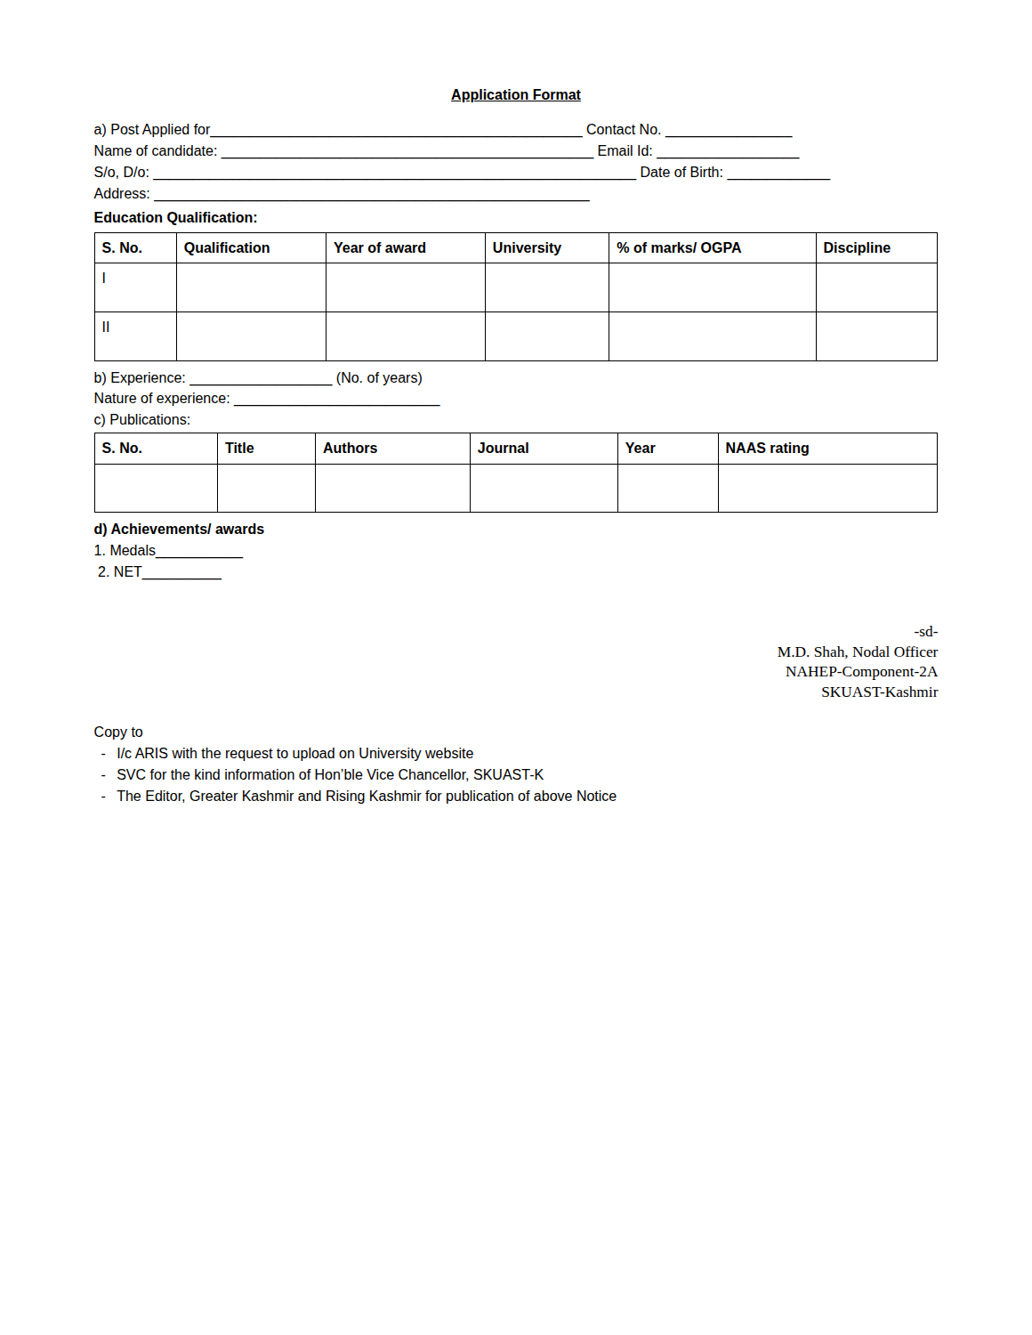Application Format
a) Post Applied for_______________________________________________ Contact No. ________________
Name of candidate: _______________________________________________ Email Id: __________________
S/o, D/o: _____________________________________________________________ Date of Birth: _____________
Address: _______________________________________________________
Education Qualification:
| S. No. | Qualification | Year of award | University | % of marks/ OGPA | Discipline |
| --- | --- | --- | --- | --- | --- |
| I | | | | | |
| II | | | | | |
b) Experience: __________________ (No. of years)
Nature of experience: __________________________
c) Publications:
| S. No. | Title | Authors | Journal | Year | NAAS rating |
| --- | --- | --- | --- | --- | --- |
d) Achievements/ awards
1. Medals___________
2. NET__________
-sd-
M.D. Shah, Nodal Officer
NAHEP-Component-2A
SKUAST-Kashmir
Copy to
I/c ARIS with the request to upload on University website
SVC for the kind information of Hon’ble Vice Chancellor, SKUAST-K
The Editor, Greater Kashmir and Rising Kashmir for publication of above Notice